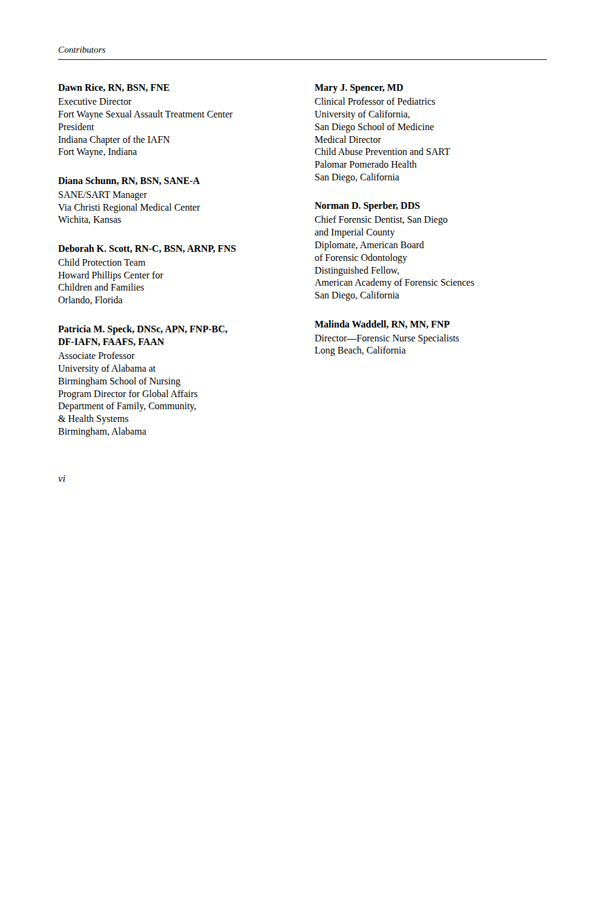Contributors
Dawn Rice, RN, BSN, FNE Executive Director
Fort Wayne Sexual Assault Treatment Center
President
Indiana Chapter of the IAFN
Fort Wayne, Indiana
Diana Schunn, RN, BSN, SANE-A SANE/SART Manager
Via Christi Regional Medical Center
Wichita, Kansas
Deborah K. Scott, RN-C, BSN, ARNP, FNS Child Protection Team
Howard Phillips Center for
Children and Families
Orlando, Florida
Patricia M. Speck, DNSc, APN, FNP-BC,
DF-IAFN, FAAFS, FAAN Associate Professor
University of Alabama at
Birmingham School of Nursing
Program Director for Global Affairs
Department of Family, Community,
& Health Systems
Birmingham, Alabama
Mary J. Spencer, MD Clinical Professor of Pediatrics
University of California,
San Diego School of Medicine
Medical Director
Child Abuse Prevention and SART
Palomar Pomerado Health
San Diego, California
Norman D. Sperber, DDS Chief Forensic Dentist, San Diego
and Imperial County
Diplomate, American Board
of Forensic Odontology
Distinguished Fellow,
American Academy of Forensic Sciences
San Diego, California
Malinda Waddell, RN, MN, FNP Director—Forensic Nurse Specialists
Long Beach, California
vi